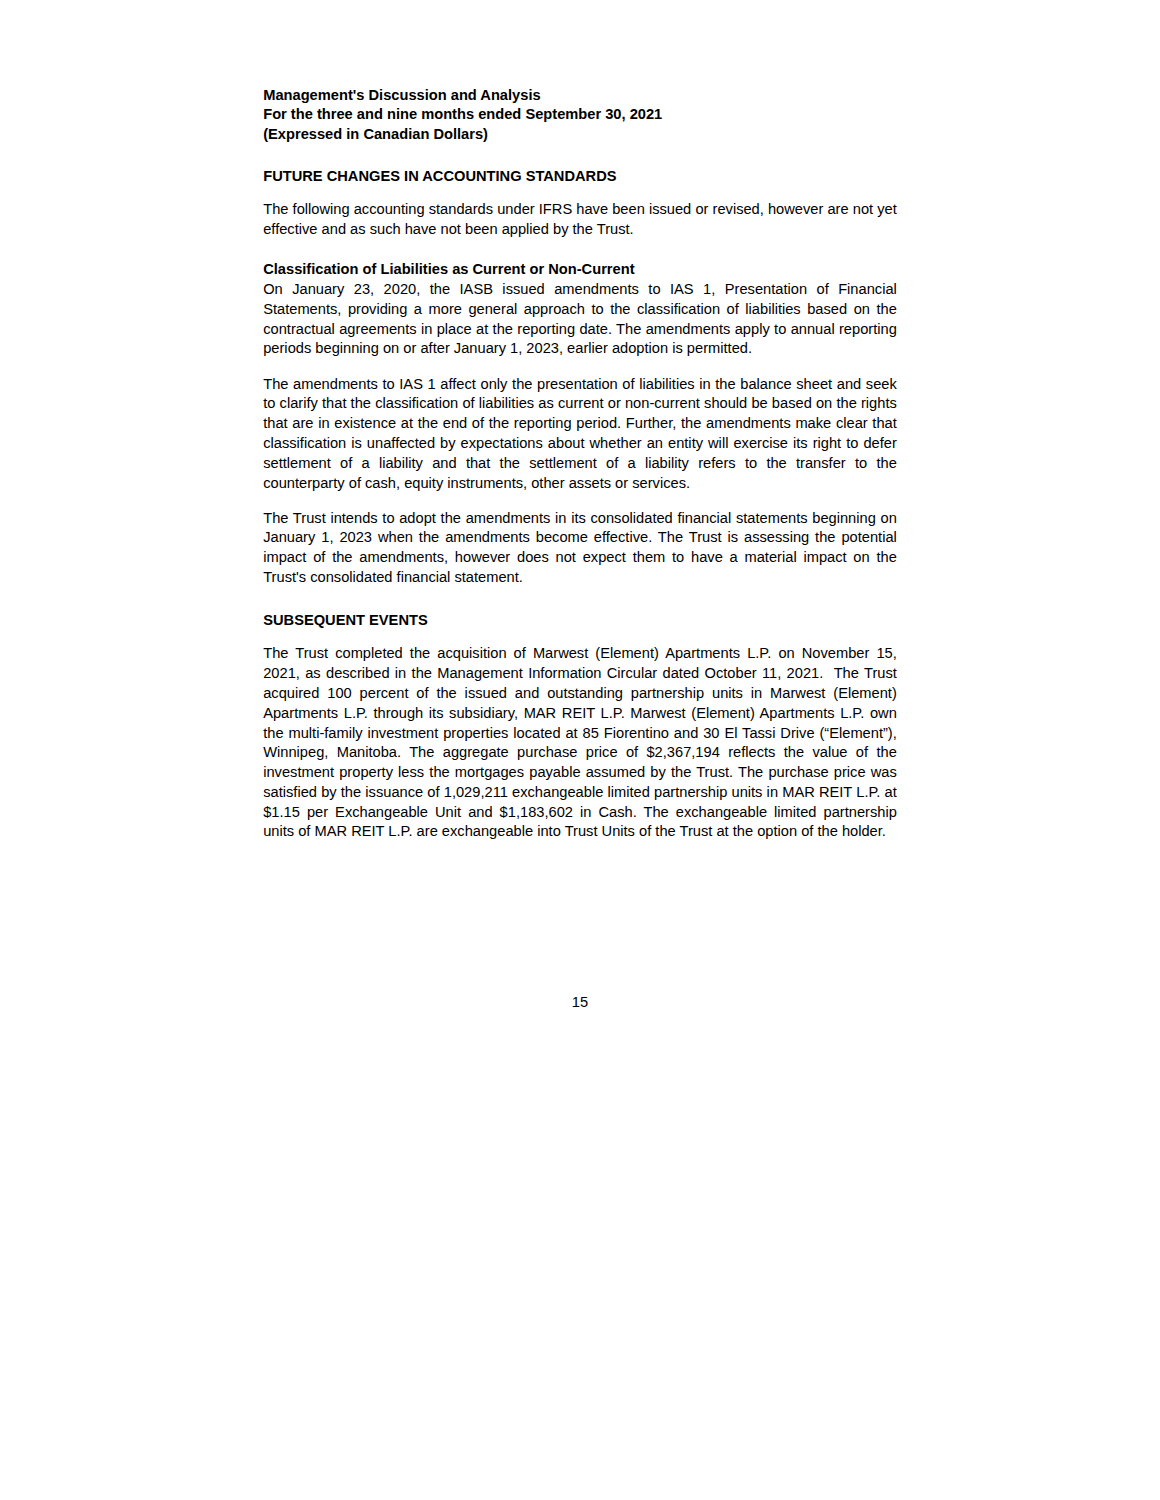Management's Discussion and Analysis
For the three and nine months ended September 30, 2021
(Expressed in Canadian Dollars)
FUTURE CHANGES IN ACCOUNTING STANDARDS
The following accounting standards under IFRS have been issued or revised, however are not yet effective and as such have not been applied by the Trust.
Classification of Liabilities as Current or Non-Current
On January 23, 2020, the IASB issued amendments to IAS 1, Presentation of Financial Statements, providing a more general approach to the classification of liabilities based on the contractual agreements in place at the reporting date. The amendments apply to annual reporting periods beginning on or after January 1, 2023, earlier adoption is permitted.
The amendments to IAS 1 affect only the presentation of liabilities in the balance sheet and seek to clarify that the classification of liabilities as current or non-current should be based on the rights that are in existence at the end of the reporting period. Further, the amendments make clear that classification is unaffected by expectations about whether an entity will exercise its right to defer settlement of a liability and that the settlement of a liability refers to the transfer to the counterparty of cash, equity instruments, other assets or services.
The Trust intends to adopt the amendments in its consolidated financial statements beginning on January 1, 2023 when the amendments become effective. The Trust is assessing the potential impact of the amendments, however does not expect them to have a material impact on the Trust's consolidated financial statement.
SUBSEQUENT EVENTS
The Trust completed the acquisition of Marwest (Element) Apartments L.P. on November 15, 2021, as described in the Management Information Circular dated October 11, 2021. The Trust acquired 100 percent of the issued and outstanding partnership units in Marwest (Element) Apartments L.P. through its subsidiary, MAR REIT L.P. Marwest (Element) Apartments L.P. own the multi-family investment properties located at 85 Fiorentino and 30 El Tassi Drive (“Element”), Winnipeg, Manitoba. The aggregate purchase price of $2,367,194 reflects the value of the investment property less the mortgages payable assumed by the Trust. The purchase price was satisfied by the issuance of 1,029,211 exchangeable limited partnership units in MAR REIT L.P. at $1.15 per Exchangeable Unit and $1,183,602 in Cash. The exchangeable limited partnership units of MAR REIT L.P. are exchangeable into Trust Units of the Trust at the option of the holder.
15